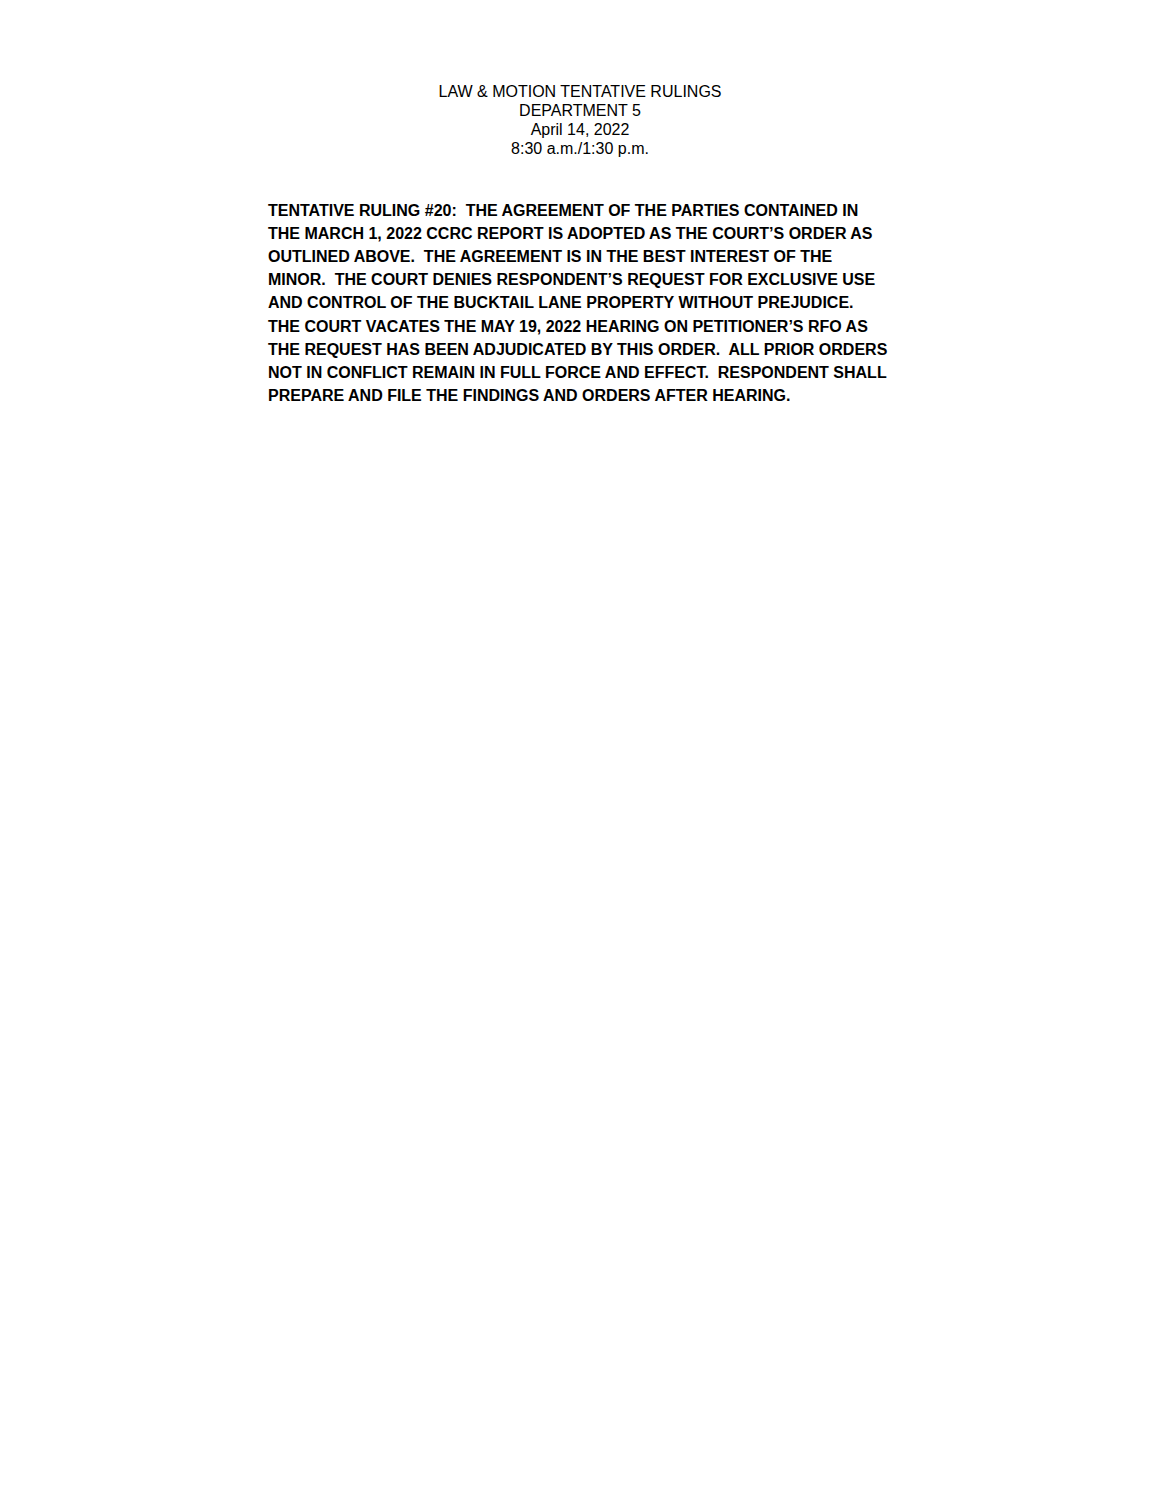LAW & MOTION TENTATIVE RULINGS
DEPARTMENT 5
April 14, 2022
8:30 a.m./1:30 p.m.
TENTATIVE RULING #20: THE AGREEMENT OF THE PARTIES CONTAINED IN THE MARCH 1, 2022 CCRC REPORT IS ADOPTED AS THE COURT’S ORDER AS OUTLINED ABOVE. THE AGREEMENT IS IN THE BEST INTEREST OF THE MINOR. THE COURT DENIES RESPONDENT’S REQUEST FOR EXCLUSIVE USE AND CONTROL OF THE BUCKTAIL LANE PROPERTY WITHOUT PREJUDICE. THE COURT VACATES THE MAY 19, 2022 HEARING ON PETITIONER’S RFO AS THE REQUEST HAS BEEN ADJUDICATED BY THIS ORDER. ALL PRIOR ORDERS NOT IN CONFLICT REMAIN IN FULL FORCE AND EFFECT. RESPONDENT SHALL PREPARE AND FILE THE FINDINGS AND ORDERS AFTER HEARING.